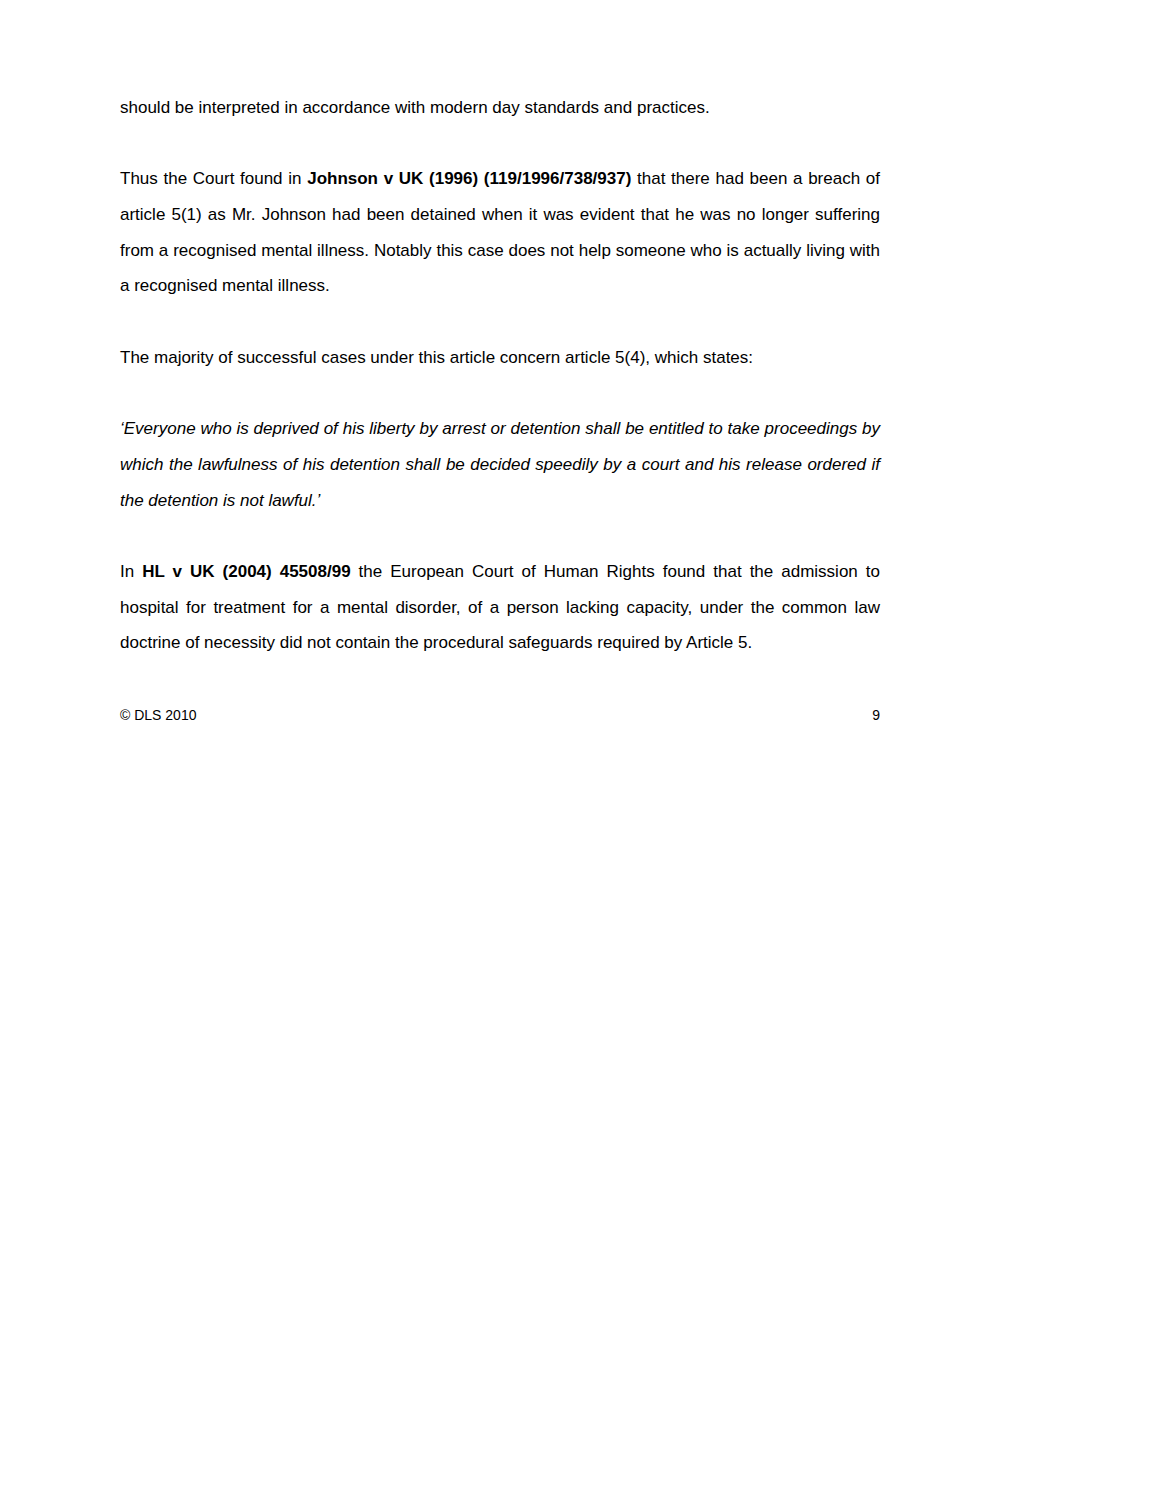should be interpreted in accordance with modern day standards and practices.
Thus the Court found in Johnson v UK (1996) (119/1996/738/937) that there had been a breach of article 5(1) as Mr. Johnson had been detained when it was evident that he was no longer suffering from a recognised mental illness. Notably this case does not help someone who is actually living with a recognised mental illness.
The majority of successful cases under this article concern article 5(4), which states:
‘Everyone who is deprived of his liberty by arrest or detention shall be entitled to take proceedings by which the lawfulness of his detention shall be decided speedily by a court and his release ordered if the detention is not lawful.’
In HL v UK (2004) 45508/99 the European Court of Human Rights found that the admission to hospital for treatment for a mental disorder, of a person lacking capacity, under the common law doctrine of necessity did not contain the procedural safeguards required by Article 5.
© DLS 2010 9